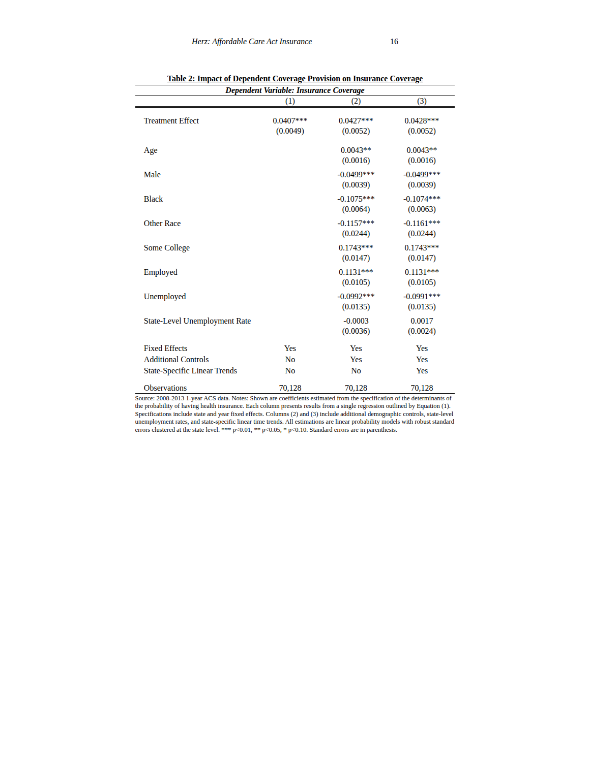Herz: Affordable Care Act Insurance 16
Table 2: Impact of Dependent Coverage Provision on Insurance Coverage
| Dependent Variable: Insurance Coverage |
| | (1) | (2) | (3) |
| Treatment Effect | 0.0407*** | 0.0427*** | 0.0428*** |
| | (0.0049) | (0.0052) | (0.0052) |
| Age | | 0.0043** | 0.0043** |
| | | (0.0016) | (0.0016) |
| Male | | -0.0499*** | -0.0499*** |
| | | (0.0039) | (0.0039) |
| Black | | -0.1075*** | -0.1074*** |
| | | (0.0064) | (0.0063) |
| Other Race | | -0.1157*** | -0.1161*** |
| | | (0.0244) | (0.0244) |
| Some College | | 0.1743*** | 0.1743*** |
| | | (0.0147) | (0.0147) |
| Employed | | 0.1131*** | 0.1131*** |
| | | (0.0105) | (0.0105) |
| Unemployed | | -0.0992*** | -0.0991*** |
| | | (0.0135) | (0.0135) |
| State-Level Unemployment Rate | | -0.0003 | 0.0017 |
| | | (0.0036) | (0.0024) |
| Fixed Effects | Yes | Yes | Yes |
| Additional Controls | No | Yes | Yes |
| State-Specific Linear Trends | No | No | Yes |
| Observations | 70,128 | 70,128 | 70,128 |
Source: 2008-2013 1-year ACS data. Notes: Shown are coefficients estimated from the specification of the determinants of the probability of having health insurance. Each column presents results from a single regression outlined by Equation (1). Specifications include state and year fixed effects. Columns (2) and (3) include additional demographic controls, state-level unemployment rates, and state-specific linear time trends. All estimations are linear probability models with robust standard errors clustered at the state level. *** p<0.01, ** p<0.05, * p<0.10. Standard errors are in parenthesis.